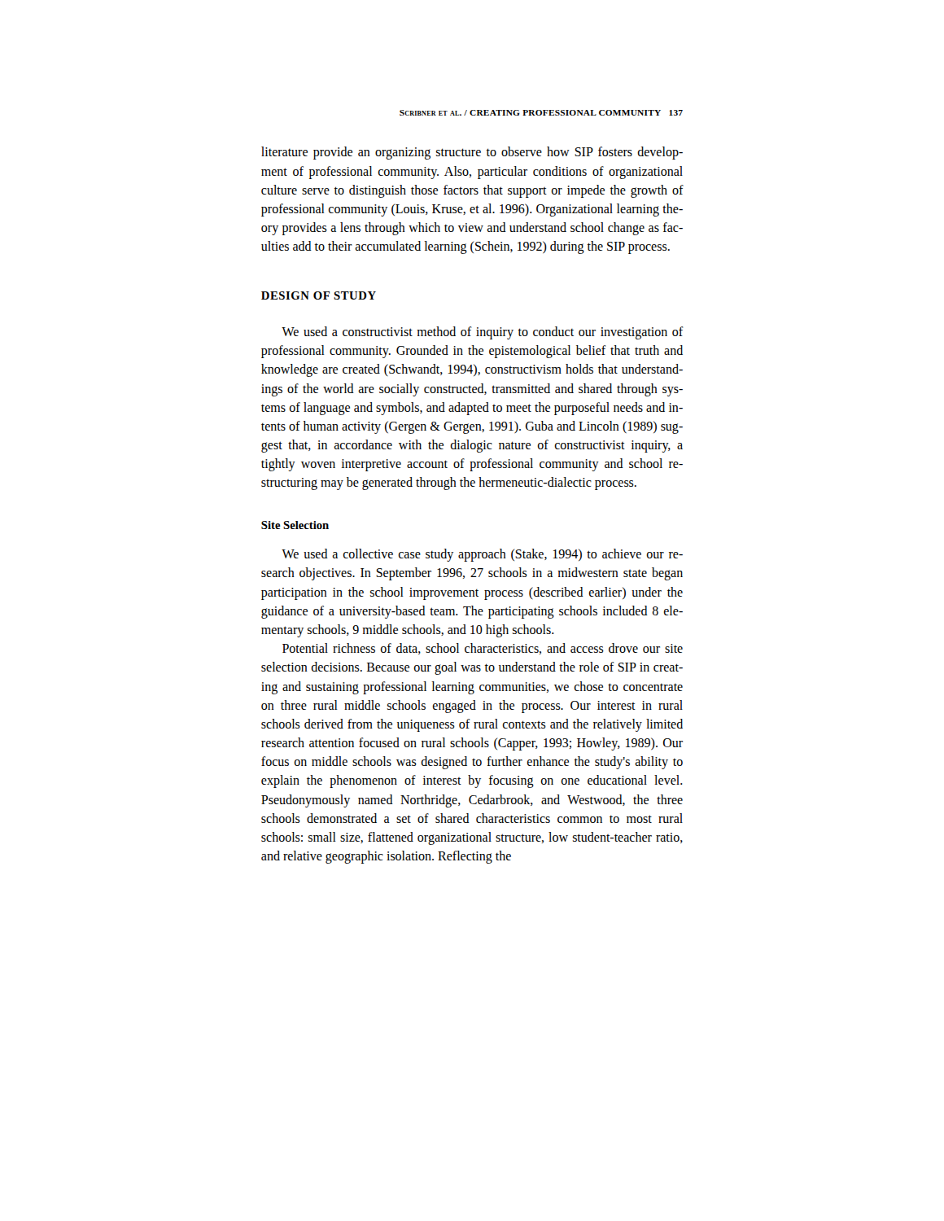Scribner et al. / CREATING PROFESSIONAL COMMUNITY 137
literature provide an organizing structure to observe how SIP fosters development of professional community. Also, particular conditions of organizational culture serve to distinguish those factors that support or impede the growth of professional community (Louis, Kruse, et al. 1996). Organizational learning theory provides a lens through which to view and understand school change as faculties add to their accumulated learning (Schein, 1992) during the SIP process.
DESIGN OF STUDY
We used a constructivist method of inquiry to conduct our investigation of professional community. Grounded in the epistemological belief that truth and knowledge are created (Schwandt, 1994), constructivism holds that understandings of the world are socially constructed, transmitted and shared through systems of language and symbols, and adapted to meet the purposeful needs and intents of human activity (Gergen & Gergen, 1991). Guba and Lincoln (1989) suggest that, in accordance with the dialogic nature of constructivist inquiry, a tightly woven interpretive account of professional community and school restructuring may be generated through the hermeneutic-dialectic process.
Site Selection
We used a collective case study approach (Stake, 1994) to achieve our research objectives. In September 1996, 27 schools in a midwestern state began participation in the school improvement process (described earlier) under the guidance of a university-based team. The participating schools included 8 elementary schools, 9 middle schools, and 10 high schools.
Potential richness of data, school characteristics, and access drove our site selection decisions. Because our goal was to understand the role of SIP in creating and sustaining professional learning communities, we chose to concentrate on three rural middle schools engaged in the process. Our interest in rural schools derived from the uniqueness of rural contexts and the relatively limited research attention focused on rural schools (Capper, 1993; Howley, 1989). Our focus on middle schools was designed to further enhance the study's ability to explain the phenomenon of interest by focusing on one educational level. Pseudonymously named Northridge, Cedarbrook, and Westwood, the three schools demonstrated a set of shared characteristics common to most rural schools: small size, flattened organizational structure, low student-teacher ratio, and relative geographic isolation. Reflecting the